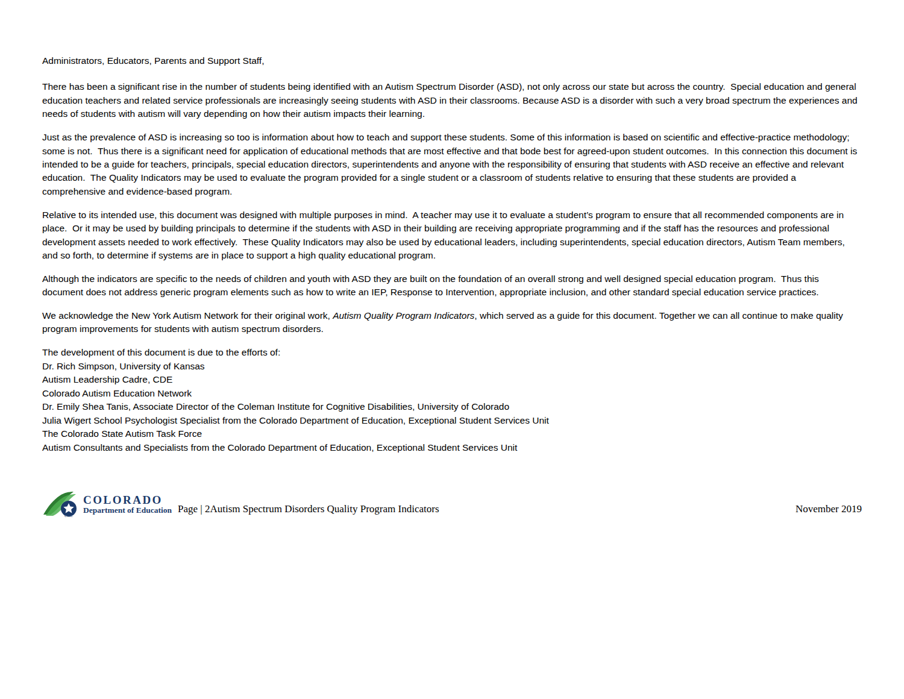Administrators, Educators, Parents and Support Staff,
There has been a significant rise in the number of students being identified with an Autism Spectrum Disorder (ASD), not only across our state but across the country. Special education and general education teachers and related service professionals are increasingly seeing students with ASD in their classrooms. Because ASD is a disorder with such a very broad spectrum the experiences and needs of students with autism will vary depending on how their autism impacts their learning.
Just as the prevalence of ASD is increasing so too is information about how to teach and support these students. Some of this information is based on scientific and effective-practice methodology; some is not. Thus there is a significant need for application of educational methods that are most effective and that bode best for agreed-upon student outcomes. In this connection this document is intended to be a guide for teachers, principals, special education directors, superintendents and anyone with the responsibility of ensuring that students with ASD receive an effective and relevant education. The Quality Indicators may be used to evaluate the program provided for a single student or a classroom of students relative to ensuring that these students are provided a comprehensive and evidence-based program.
Relative to its intended use, this document was designed with multiple purposes in mind. A teacher may use it to evaluate a student’s program to ensure that all recommended components are in place. Or it may be used by building principals to determine if the students with ASD in their building are receiving appropriate programming and if the staff has the resources and professional development assets needed to work effectively. These Quality Indicators may also be used by educational leaders, including superintendents, special education directors, Autism Team members, and so forth, to determine if systems are in place to support a high quality educational program.
Although the indicators are specific to the needs of children and youth with ASD they are built on the foundation of an overall strong and well designed special education program. Thus this document does not address generic program elements such as how to write an IEP, Response to Intervention, appropriate inclusion, and other standard special education service practices.
We acknowledge the New York Autism Network for their original work, Autism Quality Program Indicators, which served as a guide for this document. Together we can all continue to make quality program improvements for students with autism spectrum disorders.
The development of this document is due to the efforts of: Dr. Rich Simpson, University of Kansas Autism Leadership Cadre, CDE Colorado Autism Education Network Dr. Emily Shea Tanis, Associate Director of the Coleman Institute for Cognitive Disabilities, University of Colorado Julia Wigert School Psychologist Specialist from the Colorado Department of Education, Exceptional Student Services Unit The Colorado State Autism Task Force Autism Consultants and Specialists from the Colorado Department of Education, Exceptional Student Services Unit
CDE COLORADO Department of Education
Page | 2Autism Spectrum Disorders Quality Program Indicators
November 2019